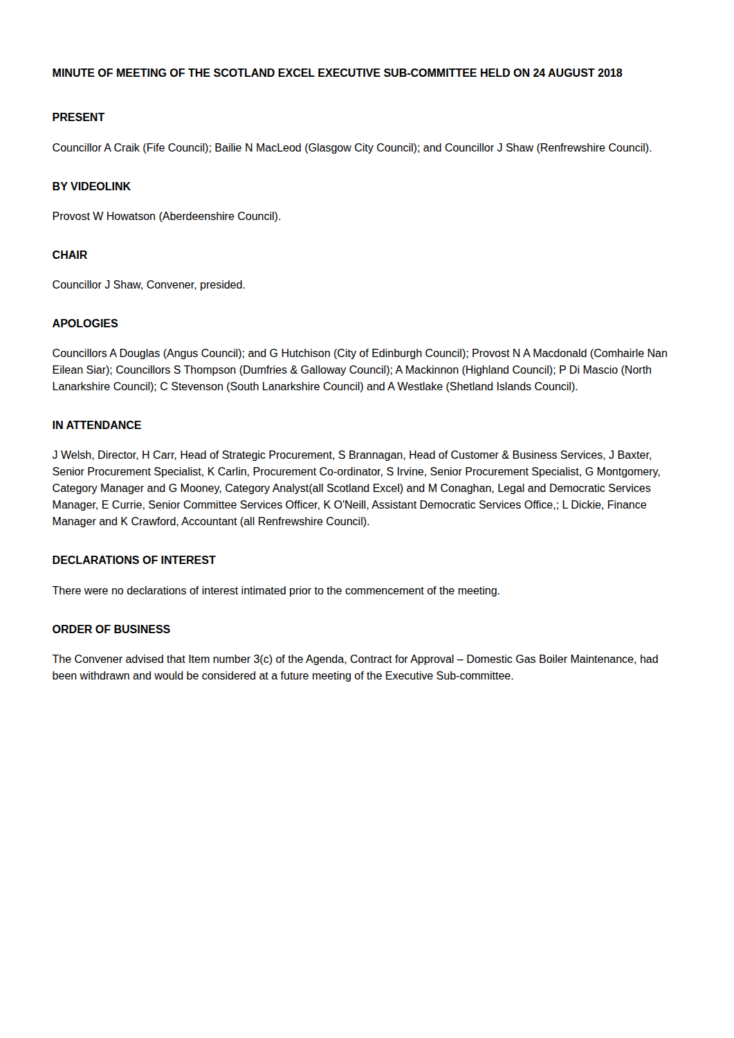MINUTE OF MEETING OF THE SCOTLAND EXCEL EXECUTIVE SUB-COMMITTEE HELD ON 24 AUGUST 2018
PRESENT
Councillor A Craik (Fife Council); Bailie N MacLeod (Glasgow City Council); and Councillor J Shaw (Renfrewshire Council).
BY VIDEOLINK
Provost W Howatson (Aberdeenshire Council).
CHAIR
Councillor J Shaw, Convener, presided.
APOLOGIES
Councillors A Douglas (Angus Council); and G Hutchison (City of Edinburgh Council); Provost N A Macdonald (Comhairle Nan Eilean Siar); Councillors S Thompson (Dumfries & Galloway Council); A Mackinnon (Highland Council); P Di Mascio (North Lanarkshire Council); C Stevenson (South Lanarkshire Council) and A Westlake (Shetland Islands Council).
IN ATTENDANCE
J Welsh, Director, H Carr, Head of Strategic Procurement, S Brannagan, Head of Customer & Business Services, J Baxter, Senior Procurement Specialist, K Carlin, Procurement Co-ordinator, S Irvine, Senior Procurement Specialist, G Montgomery, Category Manager and G Mooney, Category Analyst(all Scotland Excel) and M Conaghan, Legal and Democratic Services Manager, E Currie, Senior Committee Services Officer, K O'Neill, Assistant Democratic Services Office,; L Dickie, Finance Manager and K Crawford, Accountant (all Renfrewshire Council).
DECLARATIONS OF INTEREST
There were no declarations of interest intimated prior to the commencement of the meeting.
ORDER OF BUSINESS
The Convener advised that Item number 3(c) of the Agenda, Contract for Approval – Domestic Gas Boiler Maintenance, had been withdrawn and would be considered at a future meeting of the Executive Sub-committee.